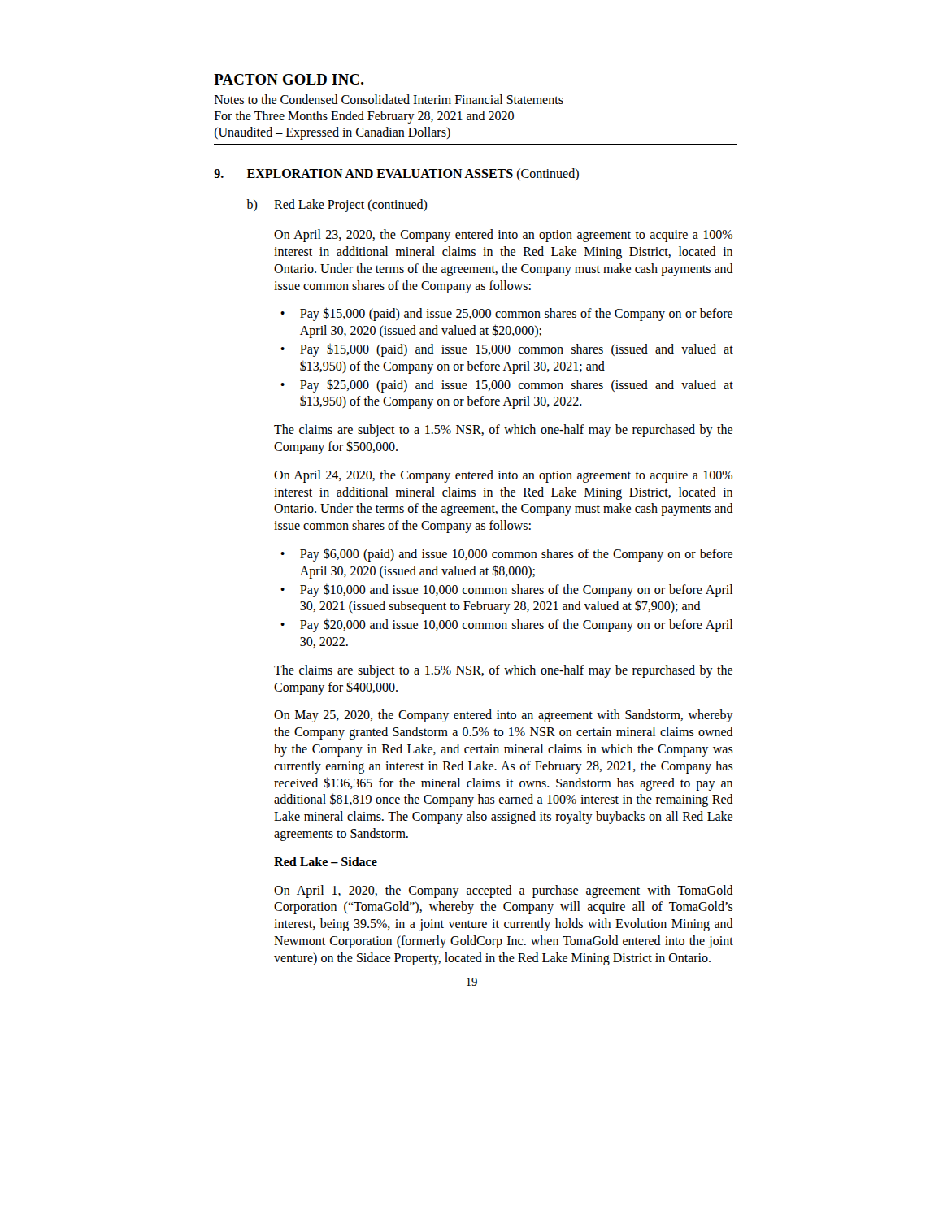PACTON GOLD INC.
Notes to the Condensed Consolidated Interim Financial Statements
For the Three Months Ended February 28, 2021 and 2020
(Unaudited – Expressed in Canadian Dollars)
9.
EXPLORATION AND EVALUATION ASSETS (Continued)
b)
Red Lake Project (continued)
On April 23, 2020, the Company entered into an option agreement to acquire a 100% interest in additional mineral claims in the Red Lake Mining District, located in Ontario. Under the terms of the agreement, the Company must make cash payments and issue common shares of the Company as follows:
Pay $15,000 (paid) and issue 25,000 common shares of the Company on or before April 30, 2020 (issued and valued at $20,000);
Pay $15,000 (paid) and issue 15,000 common shares (issued and valued at $13,950) of the Company on or before April 30, 2021; and
Pay $25,000 (paid) and issue 15,000 common shares (issued and valued at $13,950) of the Company on or before April 30, 2022.
The claims are subject to a 1.5% NSR, of which one-half may be repurchased by the Company for $500,000.
On April 24, 2020, the Company entered into an option agreement to acquire a 100% interest in additional mineral claims in the Red Lake Mining District, located in Ontario. Under the terms of the agreement, the Company must make cash payments and issue common shares of the Company as follows:
Pay $6,000 (paid) and issue 10,000 common shares of the Company on or before April 30, 2020 (issued and valued at $8,000);
Pay $10,000 and issue 10,000 common shares of the Company on or before April 30, 2021 (issued subsequent to February 28, 2021 and valued at $7,900); and
Pay $20,000 and issue 10,000 common shares of the Company on or before April 30, 2022.
The claims are subject to a 1.5% NSR, of which one-half may be repurchased by the Company for $400,000.
On May 25, 2020, the Company entered into an agreement with Sandstorm, whereby the Company granted Sandstorm a 0.5% to 1% NSR on certain mineral claims owned by the Company in Red Lake, and certain mineral claims in which the Company was currently earning an interest in Red Lake. As of February 28, 2021, the Company has received $136,365 for the mineral claims it owns. Sandstorm has agreed to pay an additional $81,819 once the Company has earned a 100% interest in the remaining Red Lake mineral claims. The Company also assigned its royalty buybacks on all Red Lake agreements to Sandstorm.
Red Lake – Sidace
On April 1, 2020, the Company accepted a purchase agreement with TomaGold Corporation (“TomaGold”), whereby the Company will acquire all of TomaGold’s interest, being 39.5%, in a joint venture it currently holds with Evolution Mining and Newmont Corporation (formerly GoldCorp Inc. when TomaGold entered into the joint venture) on the Sidace Property, located in the Red Lake Mining District in Ontario.
19